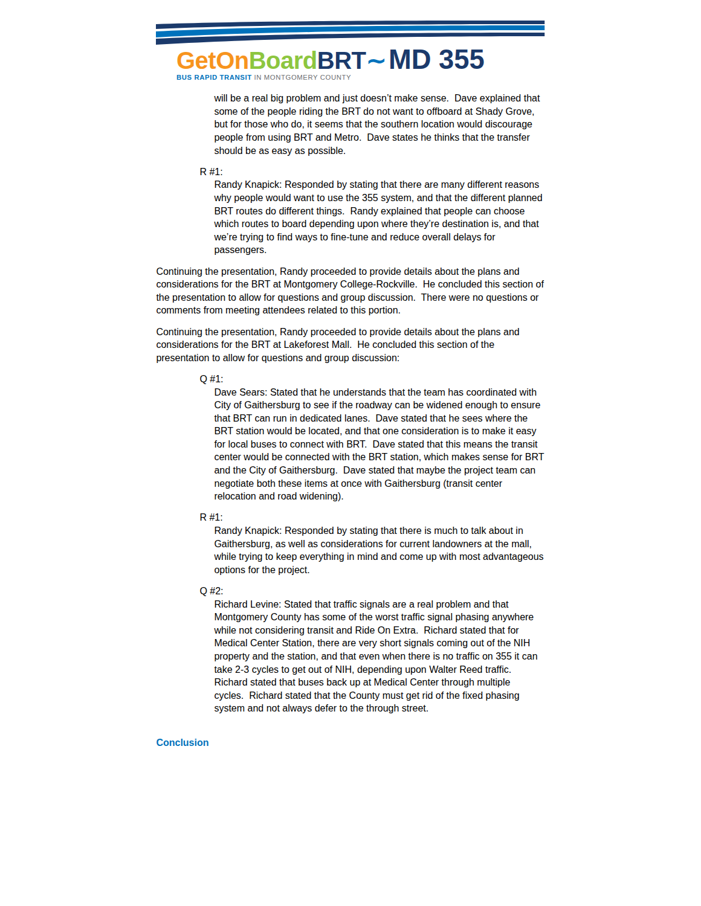GetOn Board BRT∼MD 355
BUS RAPID TRANSIT IN MONTGOMERY COUNTY
will be a real big problem and just doesn’t make sense. Dave explained that some of the people riding the BRT do not want to offboard at Shady Grove, but for those who do, it seems that the southern location would discourage people from using BRT and Metro. Dave states he thinks that the transfer should be as easy as possible.
R #1:
Randy Knapick: Responded by stating that there are many different reasons why people would want to use the 355 system, and that the different planned BRT routes do different things. Randy explained that people can choose which routes to board depending upon where they’re destination is, and that we’re trying to find ways to fine-tune and reduce overall delays for passengers.
Continuing the presentation, Randy proceeded to provide details about the plans and considerations for the BRT at Montgomery College-Rockville. He concluded this section of the presentation to allow for questions and group discussion. There were no questions or comments from meeting attendees related to this portion.
Continuing the presentation, Randy proceeded to provide details about the plans and considerations for the BRT at Lakeforest Mall. He concluded this section of the presentation to allow for questions and group discussion:
Q #1:
Dave Sears: Stated that he understands that the team has coordinated with City of Gaithersburg to see if the roadway can be widened enough to ensure that BRT can run in dedicated lanes. Dave stated that he sees where the BRT station would be located, and that one consideration is to make it easy for local buses to connect with BRT. Dave stated that this means the transit center would be connected with the BRT station, which makes sense for BRT and the City of Gaithersburg. Dave stated that maybe the project team can negotiate both these items at once with Gaithersburg (transit center relocation and road widening).
R #1:
Randy Knapick: Responded by stating that there is much to talk about in Gaithersburg, as well as considerations for current landowners at the mall, while trying to keep everything in mind and come up with most advantageous options for the project.
Q #2:
Richard Levine: Stated that traffic signals are a real problem and that Montgomery County has some of the worst traffic signal phasing anywhere while not considering transit and Ride On Extra. Richard stated that for Medical Center Station, there are very short signals coming out of the NIH property and the station, and that even when there is no traffic on 355 it can take 2-3 cycles to get out of NIH, depending upon Walter Reed traffic. Richard stated that buses back up at Medical Center through multiple cycles. Richard stated that the County must get rid of the fixed phasing system and not always defer to the through street.
Conclusion